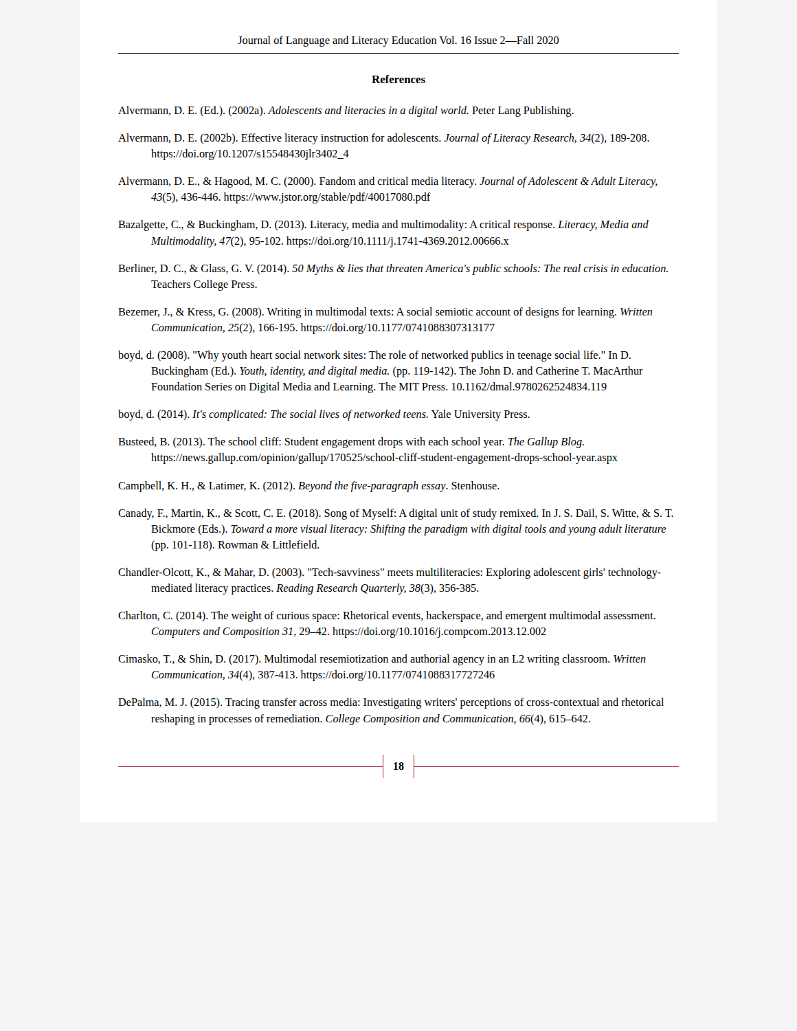Journal of Language and Literacy Education Vol. 16 Issue 2—Fall 2020
References
Alvermann, D. E. (Ed.). (2002a). Adolescents and literacies in a digital world. Peter Lang Publishing.
Alvermann, D. E. (2002b). Effective literacy instruction for adolescents. Journal of Literacy Research, 34(2), 189-208. https://doi.org/10.1207/s15548430jlr3402_4
Alvermann, D. E., & Hagood, M. C. (2000). Fandom and critical media literacy. Journal of Adolescent & Adult Literacy, 43(5), 436-446. https://www.jstor.org/stable/pdf/40017080.pdf
Bazalgette, C., & Buckingham, D. (2013). Literacy, media and multimodality: A critical response. Literacy, Media and Multimodality, 47(2), 95-102. https://doi.org/10.1111/j.1741-4369.2012.00666.x
Berliner, D. C., & Glass, G. V. (2014). 50 Myths & lies that threaten America's public schools: The real crisis in education. Teachers College Press.
Bezemer, J., & Kress, G. (2008). Writing in multimodal texts: A social semiotic account of designs for learning. Written Communication, 25(2), 166-195. https://doi.org/10.1177/0741088307313177
boyd, d. (2008). "Why youth heart social network sites: The role of networked publics in teenage social life." In D. Buckingham (Ed.). Youth, identity, and digital media. (pp. 119-142). The John D. and Catherine T. MacArthur Foundation Series on Digital Media and Learning. The MIT Press. 10.1162/dmal.9780262524834.119
boyd, d. (2014). It's complicated: The social lives of networked teens. Yale University Press.
Busteed, B. (2013). The school cliff: Student engagement drops with each school year. The Gallup Blog. https://news.gallup.com/opinion/gallup/170525/school-cliff-student-engagement-drops-school-year.aspx
Campbell, K. H., & Latimer, K. (2012). Beyond the five-paragraph essay. Stenhouse.
Canady, F., Martin, K., & Scott, C. E. (2018). Song of Myself: A digital unit of study remixed. In J. S. Dail, S. Witte, & S. T. Bickmore (Eds.). Toward a more visual literacy: Shifting the paradigm with digital tools and young adult literature (pp. 101-118). Rowman & Littlefield.
Chandler-Olcott, K., & Mahar, D. (2003). "Tech-savviness" meets multiliteracies: Exploring adolescent girls' technology-mediated literacy practices. Reading Research Quarterly, 38(3), 356-385.
Charlton, C. (2014). The weight of curious space: Rhetorical events, hackerspace, and emergent multimodal assessment. Computers and Composition 31, 29–42. https://doi.org/10.1016/j.compcom.2013.12.002
Cimasko, T., & Shin, D. (2017). Multimodal resemiotization and authorial agency in an L2 writing classroom. Written Communication, 34(4), 387-413. https://doi.org/10.1177/0741088317727246
DePalma, M. J. (2015). Tracing transfer across media: Investigating writers' perceptions of cross-contextual and rhetorical reshaping in processes of remediation. College Composition and Communication, 66(4), 615–642.
18